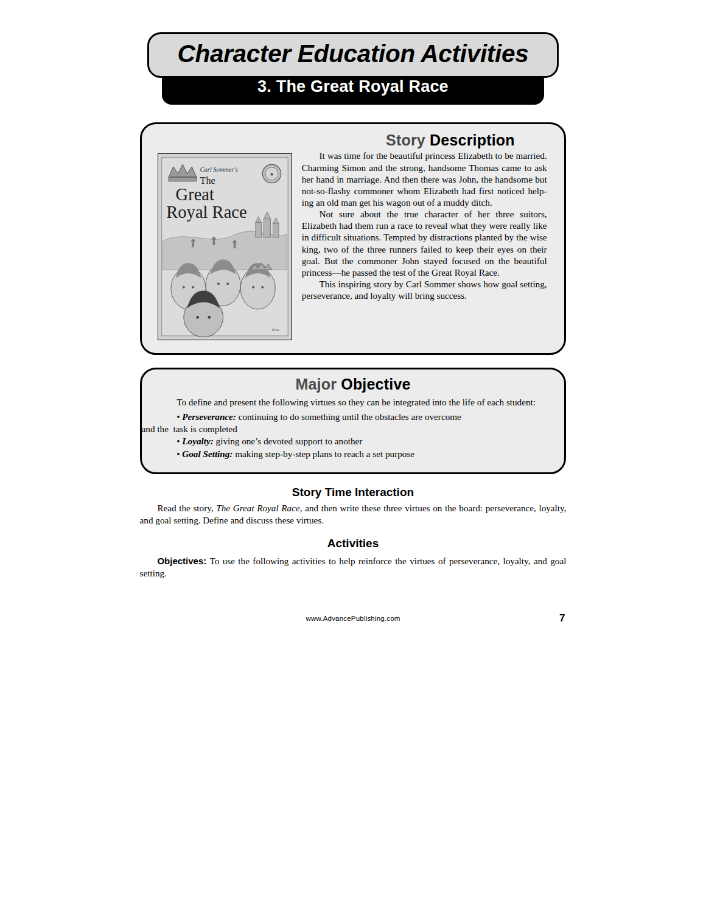Character Education Activities
3. The Great Royal Race
Story Description
★ Carl Sommer's The Great Royal Race Illus.
It was time for the beautiful princess Elizabeth to be married. Charming Simon and the strong, handsome Thomas came to ask her hand in marriage. And then there was John, the handsome but not-so-flashy commoner whom Elizabeth had first noticed helping an old man get his wagon out of a muddy ditch.
Not sure about the true character of her three suitors, Elizabeth had them run a race to reveal what they were really like in difficult situations. Tempted by distractions planted by the wise king, two of the three runners failed to keep their eyes on their goal. But the commoner John stayed focused on the beautiful princess—he passed the test of the Great Royal Race.
This inspiring story by Carl Sommer shows how goal setting, perseverance, and loyalty will bring success.
Major Objective
To define and present the following virtues so they can be integrated into the life of each student:
Perseverance: continuing to do something until the obstacles are overcomeand the task is completed
Loyalty: giving one’s devoted support to another
Goal Setting: making step-by-step plans to reach a set purpose
Story Time Interaction
Read the story, The Great Royal Race, and then write these three virtues on the board: perseverance, loyalty, and goal setting. Define and discuss these virtues.
Activities
Objectives: To use the following activities to help reinforce the virtues of perseverance, loyalty, and goal setting.
www.AdvancePublishing.com 7